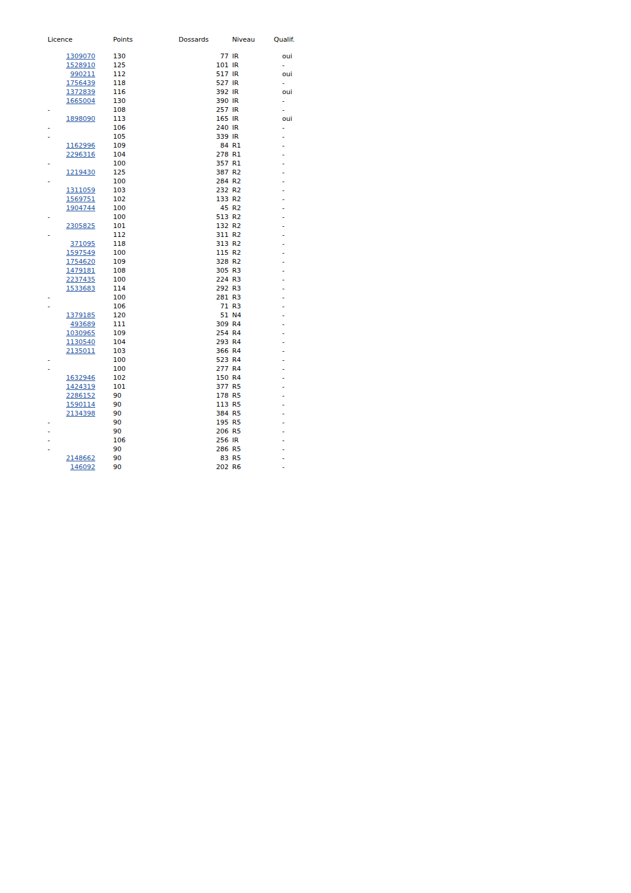| Licence | Points | Dossards | Niveau | Qualif. |
| --- | --- | --- | --- | --- |
| 1309070 | 130 | 77 | IR | oui |
| 1528910 | 125 | 101 | IR | - |
| 990211 | 112 | 517 | IR | oui |
| 1756439 | 118 | 527 | IR | - |
| 1372839 | 116 | 392 | IR | oui |
| 1665004 | 130 | 390 | IR | - |
| - | 108 | 257 | IR | - |
| 1898090 | 113 | 165 | IR | oui |
| - | 106 | 240 | IR | - |
| - | 105 | 339 | IR | - |
| 1162996 | 109 | 84 | R1 | - |
| 2296316 | 104 | 278 | R1 | - |
| - | 100 | 357 | R1 | - |
| 1219430 | 125 | 387 | R2 | - |
| - | 100 | 284 | R2 | - |
| 1311059 | 103 | 232 | R2 | - |
| 1569751 | 102 | 133 | R2 | - |
| 1904744 | 100 | 45 | R2 | - |
| - | 100 | 513 | R2 | - |
| 2305825 | 101 | 132 | R2 | - |
| - | 112 | 311 | R2 | - |
| 371095 | 118 | 313 | R2 | - |
| 1597549 | 100 | 115 | R2 | - |
| 1754620 | 109 | 328 | R2 | - |
| 1479181 | 108 | 305 | R3 | - |
| 2237435 | 100 | 224 | R3 | - |
| 1533683 | 114 | 292 | R3 | - |
| - | 100 | 281 | R3 | - |
| - | 106 | 71 | R3 | - |
| 1379185 | 120 | 51 | N4 | - |
| 493689 | 111 | 309 | R4 | - |
| 1030965 | 109 | 254 | R4 | - |
| 1130540 | 104 | 293 | R4 | - |
| 2135011 | 103 | 366 | R4 | - |
| - | 100 | 523 | R4 | - |
| - | 100 | 277 | R4 | - |
| 1632946 | 102 | 150 | R4 | - |
| 1424319 | 101 | 377 | R5 | - |
| 2286152 | 90 | 178 | R5 | - |
| 1590114 | 90 | 113 | R5 | - |
| 2134398 | 90 | 384 | R5 | - |
| - | 90 | 195 | R5 | - |
| - | 90 | 206 | R5 | - |
| - | 106 | 256 | IR | - |
| - | 90 | 286 | R5 | - |
| 2148662 | 90 | 83 | R5 | - |
| 146092 | 90 | 202 | R6 | - |